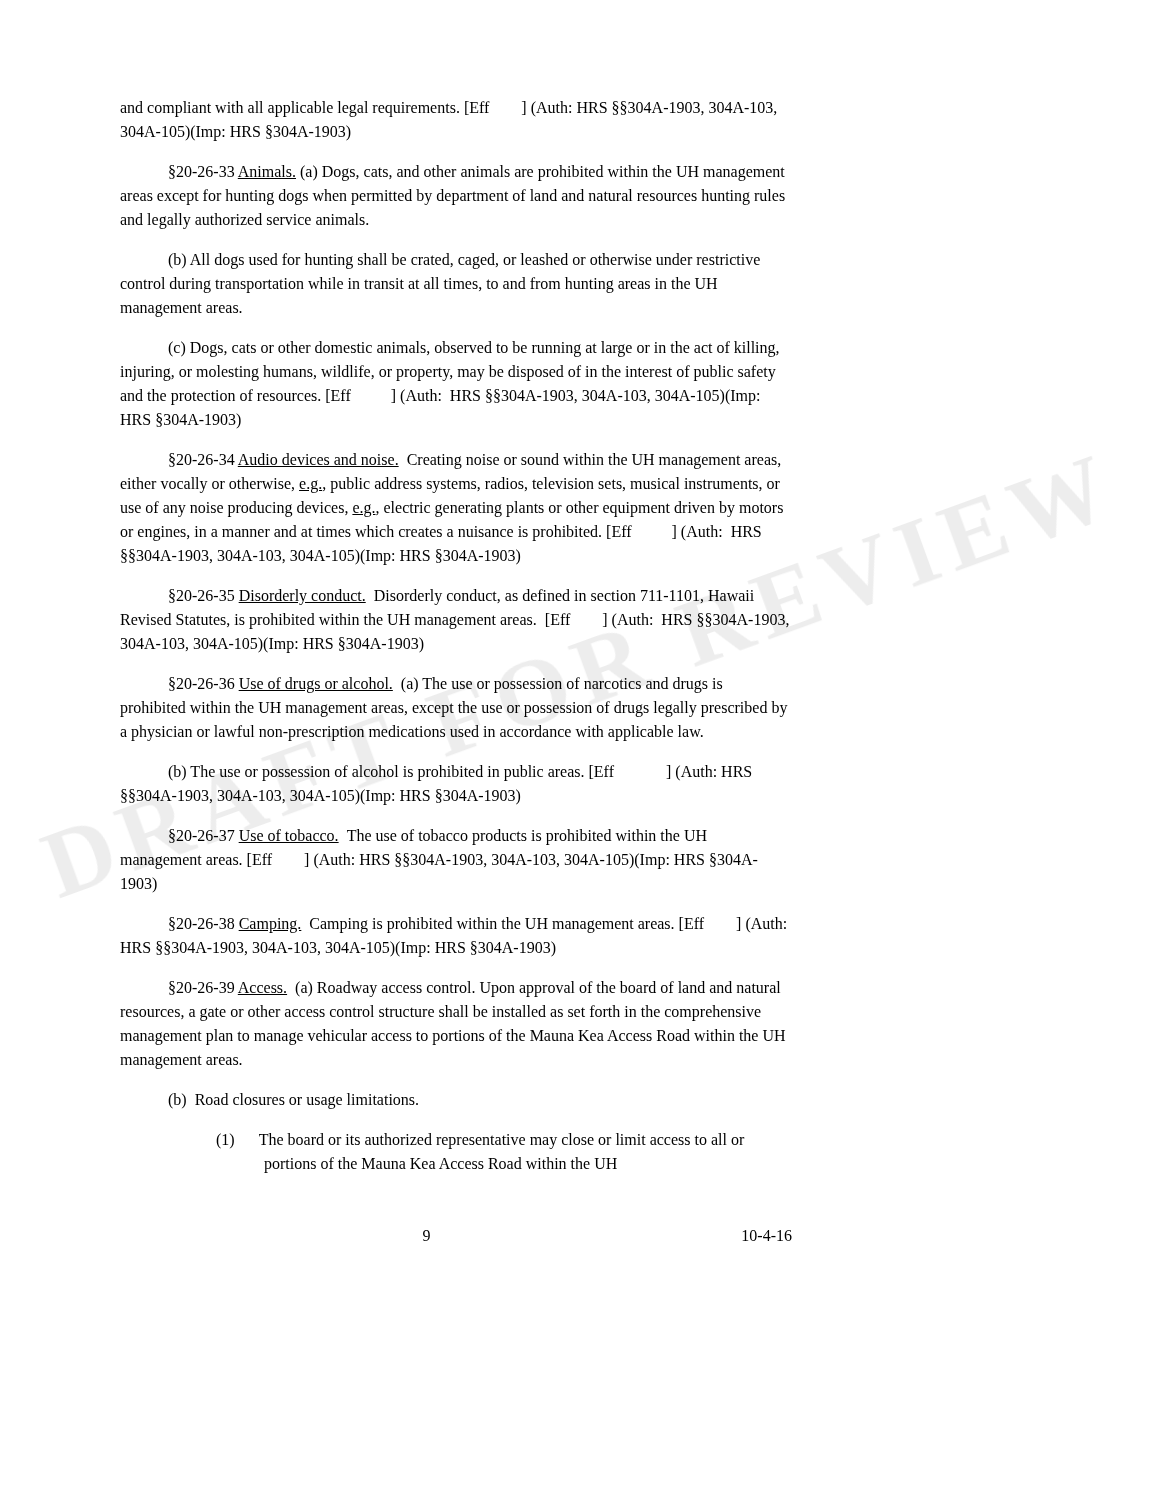DRAFT FOR REVIEW
and compliant with all applicable legal requirements. [Eff ] (Auth: HRS §§304A-1903, 304A-103, 304A-105)(Imp: HRS §304A-1903)
§20-26-33 Animals. (a) Dogs, cats, and other animals are prohibited within the UH management areas except for hunting dogs when permitted by department of land and natural resources hunting rules and legally authorized service animals.
(b) All dogs used for hunting shall be crated, caged, or leashed or otherwise under restrictive control during transportation while in transit at all times, to and from hunting areas in the UH management areas.
(c) Dogs, cats or other domestic animals, observed to be running at large or in the act of killing, injuring, or molesting humans, wildlife, or property, may be disposed of in the interest of public safety and the protection of resources. [Eff ] (Auth: HRS §§304A-1903, 304A-103, 304A-105)(Imp: HRS §304A-1903)
§20-26-34 Audio devices and noise. Creating noise or sound within the UH management areas, either vocally or otherwise, e.g., public address systems, radios, television sets, musical instruments, or use of any noise producing devices, e.g., electric generating plants or other equipment driven by motors or engines, in a manner and at times which creates a nuisance is prohibited. [Eff ] (Auth: HRS §§304A-1903, 304A-103, 304A-105)(Imp: HRS §304A-1903)
§20-26-35 Disorderly conduct. Disorderly conduct, as defined in section 711-1101, Hawaii Revised Statutes, is prohibited within the UH management areas. [Eff ] (Auth: HRS §§304A-1903, 304A-103, 304A-105)(Imp: HRS §304A-1903)
§20-26-36 Use of drugs or alcohol. (a) The use or possession of narcotics and drugs is prohibited within the UH management areas, except the use or possession of drugs legally prescribed by a physician or lawful non-prescription medications used in accordance with applicable law.
(b) The use or possession of alcohol is prohibited in public areas. [Eff ] (Auth: HRS §§304A-1903, 304A-103, 304A-105)(Imp: HRS §304A-1903)
§20-26-37 Use of tobacco. The use of tobacco products is prohibited within the UH management areas. [Eff ] (Auth: HRS §§304A-1903, 304A-103, 304A-105)(Imp: HRS §304A-1903)
§20-26-38 Camping. Camping is prohibited within the UH management areas. [Eff ] (Auth: HRS §§304A-1903, 304A-103, 304A-105)(Imp: HRS §304A-1903)
§20-26-39 Access. (a) Roadway access control. Upon approval of the board of land and natural resources, a gate or other access control structure shall be installed as set forth in the comprehensive management plan to manage vehicular access to portions of the Mauna Kea Access Road within the UH management areas.
(b) Road closures or usage limitations.
(1) The board or its authorized representative may close or limit access to all or portions of the Mauna Kea Access Road within the UH
9 10-4-16